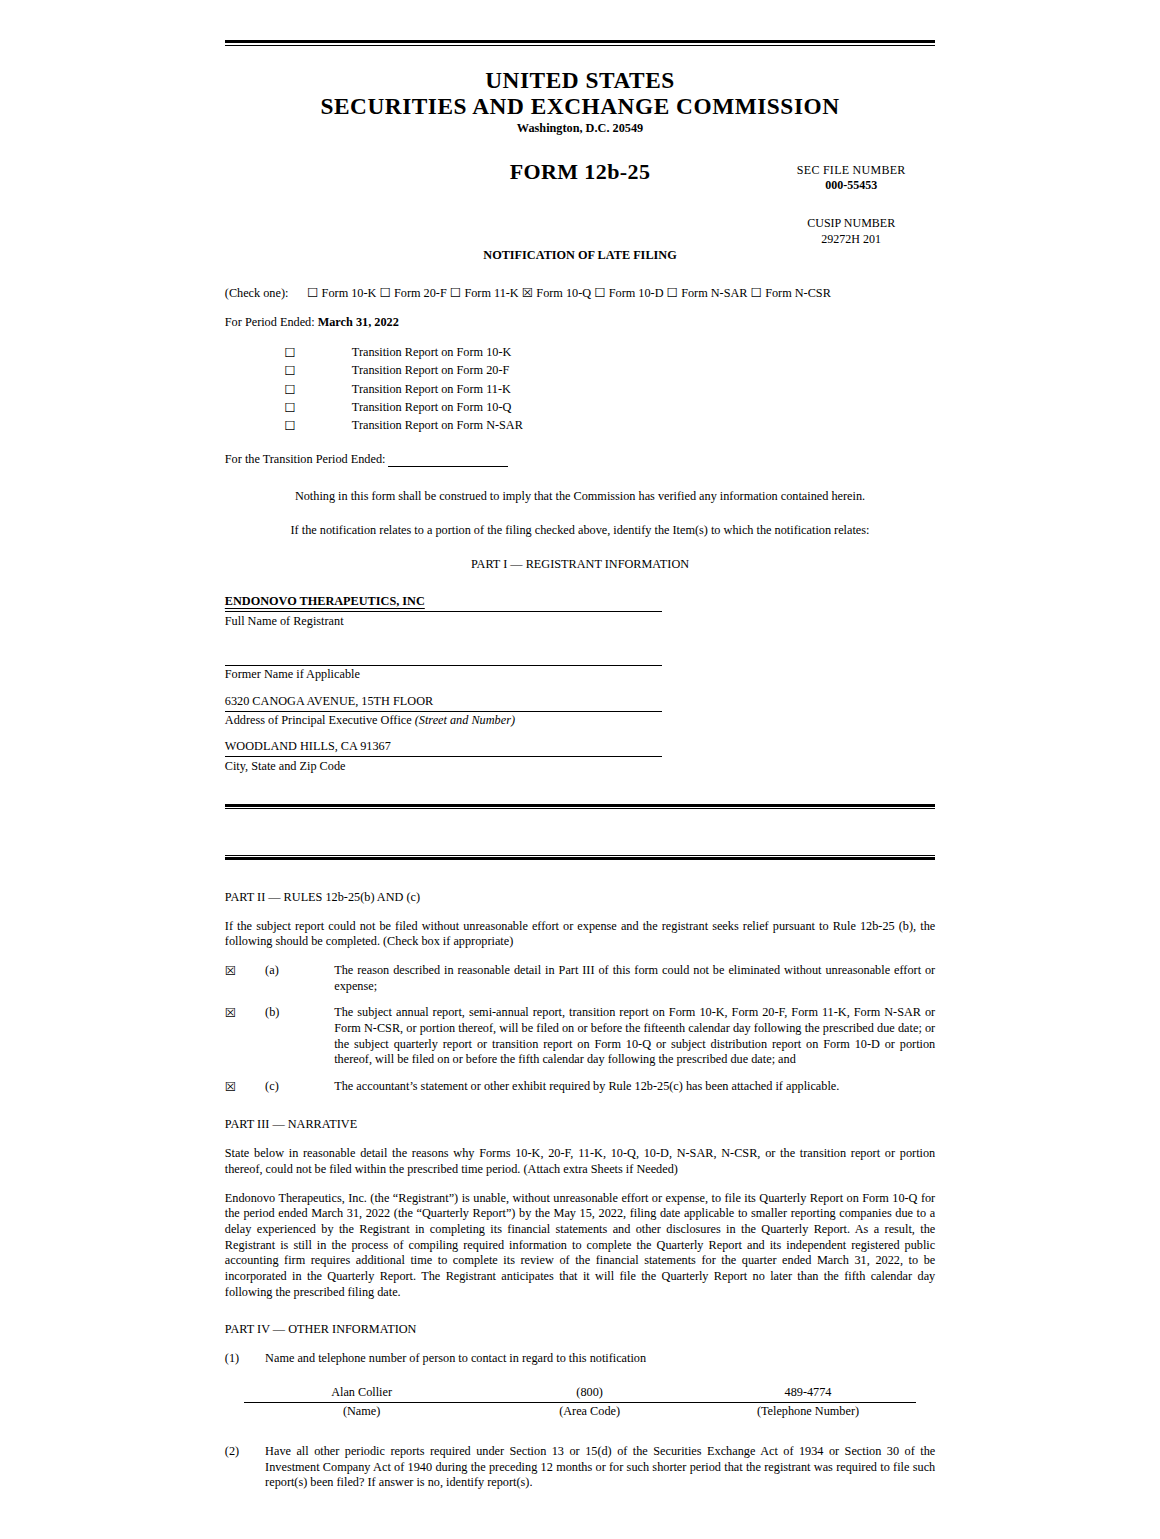UNITED STATES
SECURITIES AND EXCHANGE COMMISSION
Washington, D.C. 20549
FORM 12b-25
SEC FILE NUMBER
000-55453
CUSIP NUMBER
29272H 201
NOTIFICATION OF LATE FILING
(Check one): ☐ Form 10-K ☐ Form 20-F ☐ Form 11-K ☒ Form 10-Q ☐ Form 10-D ☐ Form N-SAR ☐ Form N-CSR
For Period Ended: March 31, 2022
| ☐ | Transition Report on Form 10-K |
| ☐ | Transition Report on Form 20-F |
| ☐ | Transition Report on Form 11-K |
| ☐ | Transition Report on Form 10-Q |
| ☐ | Transition Report on Form N-SAR |
For the Transition Period Ended:
Nothing in this form shall be construed to imply that the Commission has verified any information contained herein.
If the notification relates to a portion of the filing checked above, identify the Item(s) to which the notification relates:
PART I — REGISTRANT INFORMATION
ENDONOVO THERAPEUTICS, INC
Full Name of Registrant
Former Name if Applicable
6320 CANOGA AVENUE, 15TH FLOOR
Address of Principal Executive Office (Street and Number)
WOODLAND HILLS, CA 91367
City, State and Zip Code
PART II — RULES 12b-25(b) AND (c)
If the subject report could not be filed without unreasonable effort or expense and the registrant seeks relief pursuant to Rule 12b-25 (b), the following should be completed. (Check box if appropriate)
| ☒ | (a) | The reason described in reasonable detail in Part III of this form could not be eliminated without unreasonable effort or expense; |
| ☒ | (b) | The subject annual report, semi-annual report, transition report on Form 10-K, Form 20-F, Form 11-K, Form N-SAR or Form N-CSR, or portion thereof, will be filed on or before the fifteenth calendar day following the prescribed due date; or the subject quarterly report or transition report on Form 10-Q or subject distribution report on Form 10-D or portion thereof, will be filed on or before the fifth calendar day following the prescribed due date; and |
| ☒ | (c) | The accountant’s statement or other exhibit required by Rule 12b-25(c) has been attached if applicable. |
PART III — NARRATIVE
State below in reasonable detail the reasons why Forms 10-K, 20-F, 11-K, 10-Q, 10-D, N-SAR, N-CSR, or the transition report or portion thereof, could not be filed within the prescribed time period. (Attach extra Sheets if Needed)
Endonovo Therapeutics, Inc. (the “Registrant”) is unable, without unreasonable effort or expense, to file its Quarterly Report on Form 10-Q for the period ended March 31, 2022 (the “Quarterly Report”) by the May 15, 2022, filing date applicable to smaller reporting companies due to a delay experienced by the Registrant in completing its financial statements and other disclosures in the Quarterly Report. As a result, the Registrant is still in the process of compiling required information to complete the Quarterly Report and its independent registered public accounting firm requires additional time to complete its review of the financial statements for the quarter ended March 31, 2022, to be incorporated in the Quarterly Report. The Registrant anticipates that it will file the Quarterly Report no later than the fifth calendar day following the prescribed filing date.
PART IV — OTHER INFORMATION
(1)
Name and telephone number of person to contact in regard to this notification
| Alan Collier | (800) | 489-4774 |
| (Name) | (Area Code) | (Telephone Number) |
(2)
Have all other periodic reports required under Section 13 or 15(d) of the Securities Exchange Act of 1934 or Section 30 of the Investment Company Act of 1940 during the preceding 12 months or for such shorter period that the registrant was required to file such report(s) been filed? If answer is no, identify report(s).